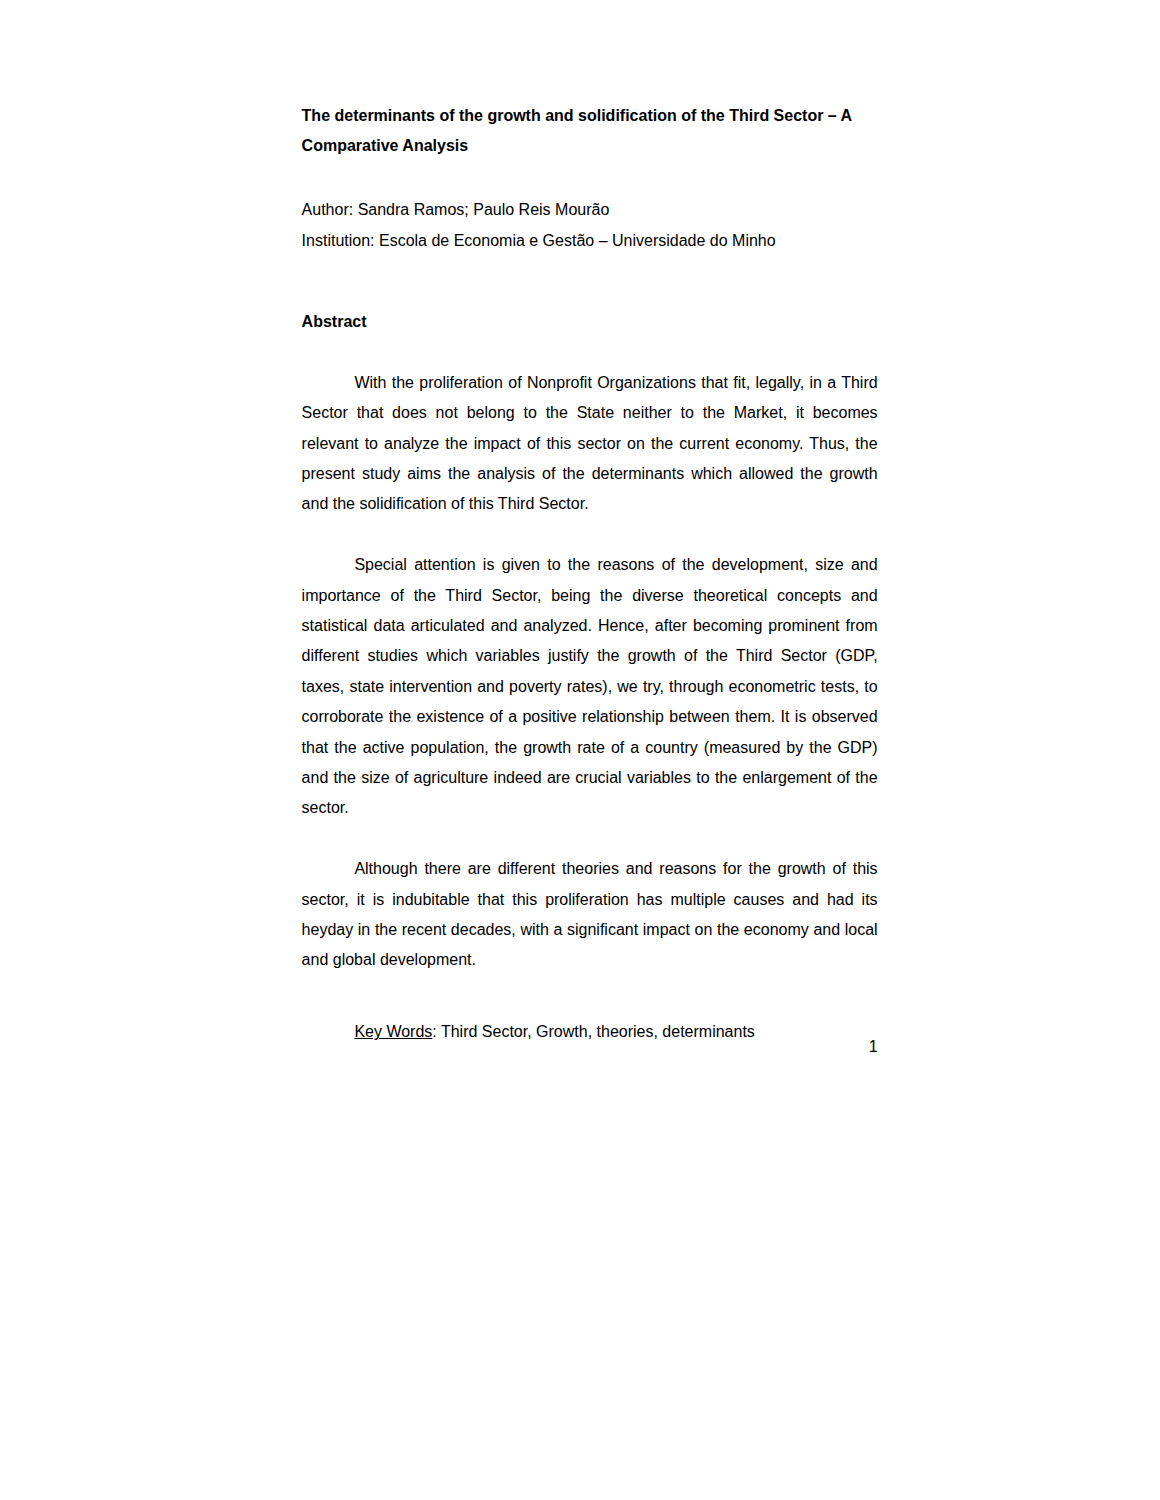The determinants of the growth and solidification of the Third Sector – A Comparative Analysis
Author: Sandra Ramos; Paulo Reis Mourão
Institution: Escola de Economia e Gestão – Universidade do Minho
Abstract
With the proliferation of Nonprofit Organizations that fit, legally, in a Third Sector that does not belong to the State neither to the Market, it becomes relevant to analyze the impact of this sector on the current economy. Thus, the present study aims the analysis of the determinants which allowed the growth and the solidification of this Third Sector.
Special attention is given to the reasons of the development, size and importance of the Third Sector, being the diverse theoretical concepts and statistical data articulated and analyzed. Hence, after becoming prominent from different studies which variables justify the growth of the Third Sector (GDP, taxes, state intervention and poverty rates), we try, through econometric tests, to corroborate the existence of a positive relationship between them. It is observed that the active population, the growth rate of a country (measured by the GDP) and the size of agriculture indeed are crucial variables to the enlargement of the sector.
Although there are different theories and reasons for the growth of this sector, it is indubitable that this proliferation has multiple causes and had its heyday in the recent decades, with a significant impact on the economy and local and global development.
Key Words: Third Sector, Growth, theories, determinants
1